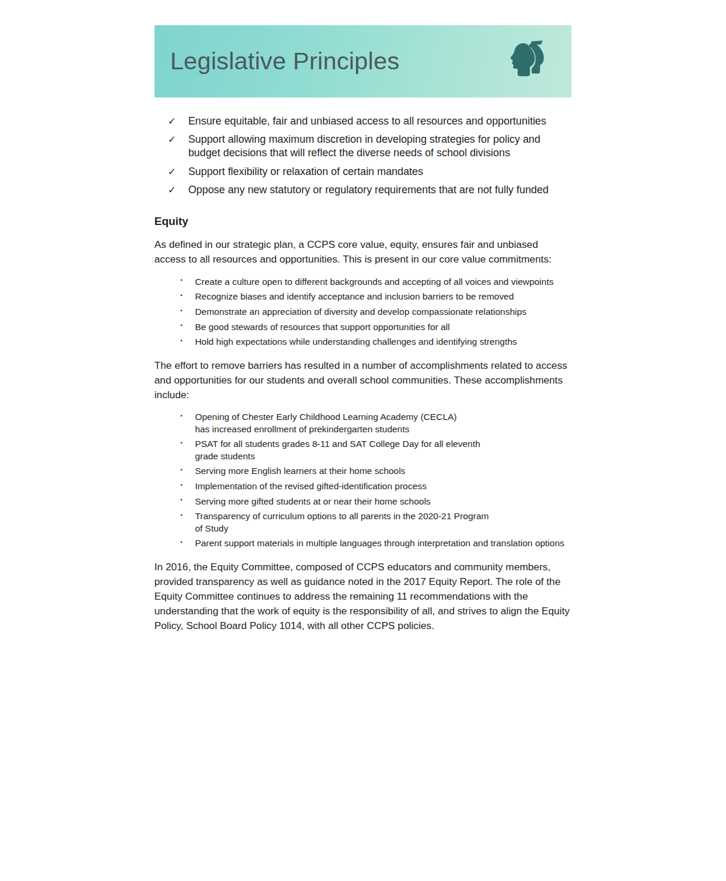Legislative Principles
Ensure equitable, fair and unbiased access to all resources and opportunities
Support allowing maximum discretion in developing strategies for policy and budget decisions that will reflect the diverse needs of school divisions
Support flexibility or relaxation of certain mandates
Oppose any new statutory or regulatory requirements that are not fully funded
Equity
As defined in our strategic plan, a CCPS core value, equity, ensures fair and unbiased access to all resources and opportunities. This is present in our core value commitments:
Create a culture open to different backgrounds and accepting of all voices and viewpoints
Recognize biases and identify acceptance and inclusion barriers to be removed
Demonstrate an appreciation of diversity and develop compassionate relationships
Be good stewards of resources that support opportunities for all
Hold high expectations while understanding challenges and identifying strengths
The effort to remove barriers has resulted in a number of accomplishments related to access and opportunities for our students and overall school communities. These accomplishments include:
Opening of Chester Early Childhood Learning Academy (CECLA)has increased enrollment of prekindergarten students
PSAT for all students grades 8-11 and SAT College Day for all eleventhgrade students
Serving more English learners at their home schools
Implementation of the revised gifted-identification process
Serving more gifted students at or near their home schools
Transparency of curriculum options to all parents in the 2020-21 Programof Study
Parent support materials in multiple languages through interpretation and translation options
In 2016, the Equity Committee, composed of CCPS educators and community members, provided transparency as well as guidance noted in the 2017 Equity Report. The role of the Equity Committee continues to address the remaining 11 recommendations with the understanding that the work of equity is the responsibility of all, and strives to align the Equity Policy, School Board Policy 1014, with all other CCPS policies.